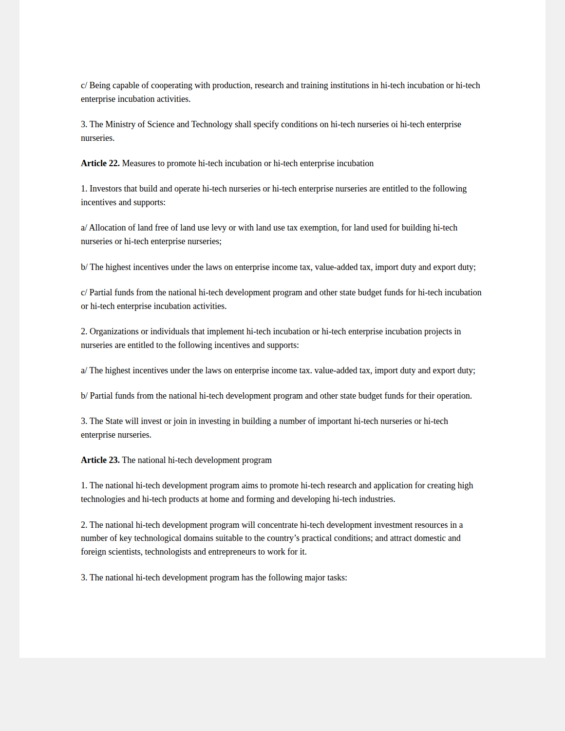c/ Being capable of cooperating with production, research and training institutions in hi-tech incubation or hi-tech enterprise incubation activities.
3. The Ministry of Science and Technology shall specify conditions on hi-tech nurseries oi hi-tech enterprise nurseries.
Article 22. Measures to promote hi-tech incubation or hi-tech enterprise incubation
1. Investors that build and operate hi-tech nurseries or hi-tech enterprise nurseries are entitled to the following incentives and supports:
a/ Allocation of land free of land use levy or with land use tax exemption, for land used for building hi-tech nurseries or hi-tech enterprise nurseries;
b/ The highest incentives under the laws on enterprise income tax, value-added tax, import duty and export duty;
c/ Partial funds from the national hi-tech development program and other state budget funds for hi-tech incubation or hi-tech enterprise incubation activities.
2. Organizations or individuals that implement hi-tech incubation or hi-tech enterprise incubation projects in nurseries are entitled to the following incentives and supports:
a/ The highest incentives under the laws on enterprise income tax. value-added tax, import duty and export duty;
b/ Partial funds from the national hi-tech development program and other state budget funds for their operation.
3. The State will invest or join in investing in building a number of important hi-tech nurseries or hi-tech enterprise nurseries.
Article 23. The national hi-tech development program
1. The national hi-tech development program aims to promote hi-tech research and application for creating high technologies and hi-tech products at home and forming and developing hi-tech industries.
2. The national hi-tech development program will concentrate hi-tech development investment resources in a number of key technological domains suitable to the country’s practical conditions; and attract domestic and foreign scientists, technologists and entrepreneurs to work for it.
3. The national hi-tech development program has the following major tasks: